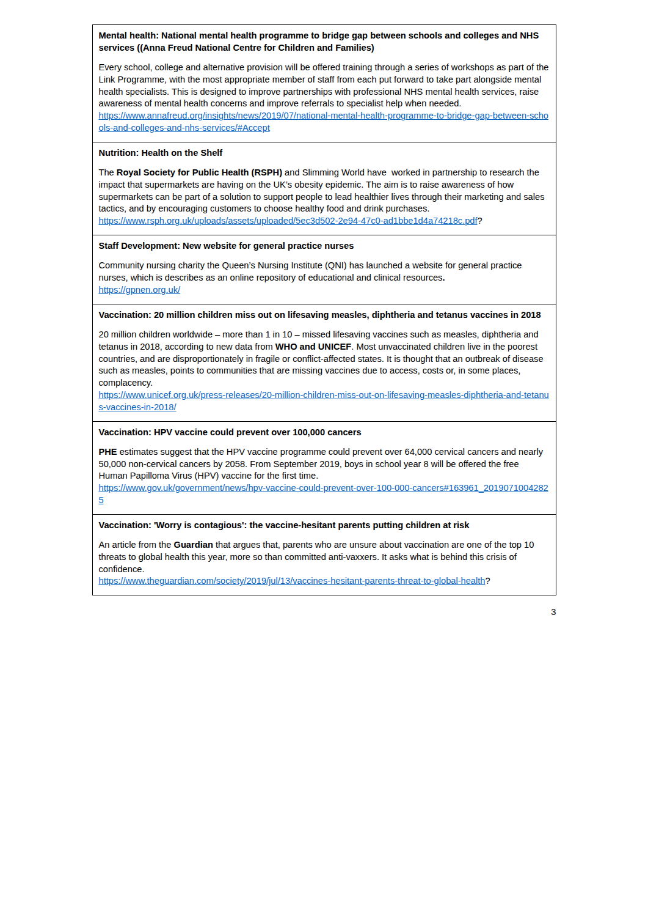| Mental health: National mental health programme to bridge gap between schools and colleges and NHS services ((Anna Freud National Centre for Children and Families) Every school, college and alternative provision will be offered training through a series of workshops as part of the Link Programme, with the most appropriate member of staff from each put forward to take part alongside mental health specialists. This is designed to improve partnerships with professional NHS mental health services, raise awareness of mental health concerns and improve referrals to specialist help when needed. https://www.annafreud.org/insights/news/2019/07/national-mental-health-programme-to-bridge-gap-between-schools-and-colleges-and-nhs-services/#Accept |
| Nutrition: Health on the Shelf The Royal Society for Public Health (RSPH) and Slimming World have worked in partnership to research the impact that supermarkets are having on the UK’s obesity epidemic. The aim is to raise awareness of how supermarkets can be part of a solution to support people to lead healthier lives through their marketing and sales tactics, and by encouraging customers to choose healthy food and drink purchases. https://www.rsph.org.uk/uploads/assets/uploaded/5ec3d502-2e94-47c0-ad1bbe1d4a74218c.pdf ? |
| Staff Development: New website for general practice nurses Community nursing charity the Queen’s Nursing Institute (QNI) has launched a website for general practice nurses, which is describes as an online repository of educational and clinical resources . https://gpnen.org.uk/ |
| Vaccination: 20 million children miss out on lifesaving measles, diphtheria and tetanus vaccines in 2018 20 million children worldwide – more than 1 in 10 – missed lifesaving vaccines such as measles, diphtheria and tetanus in 2018, according to new data from WHO and UNICEF . Most unvaccinated children live in the poorest countries, and are disproportionately in fragile or conflict-affected states. It is thought that an outbreak of disease such as measles, points to communities that are missing vaccines due to access, costs or, in some places, complacency. https://www.unicef.org.uk/press-releases/20-million-children-miss-out-on-lifesaving-measles-diphtheria-and-tetanus-vaccines-in-2018/ |
| Vaccination: HPV vaccine could prevent over 100,000 cancers PHE estimates suggest that the HPV vaccine programme could prevent over 64,000 cervical cancers and nearly 50,000 non-cervical cancers by 2058. From September 2019, boys in school year 8 will be offered the free Human Papilloma Virus (HPV) vaccine for the first time. https://www.gov.uk/government/news/hpv-vaccine-could-prevent-over-100-000-cancers#163961_20190710042825 |
| Vaccination: 'Worry is contagious': the vaccine-hesitant parents putting children at risk An article from the Guardian that argues that, parents who are unsure about vaccination are one of the top 10 threats to global health this year, more so than committed anti-vaxxers. It asks what is behind this crisis of confidence. https://www.theguardian.com/society/2019/jul/13/vaccines-hesitant-parents-threat-to-global-health ? |
3